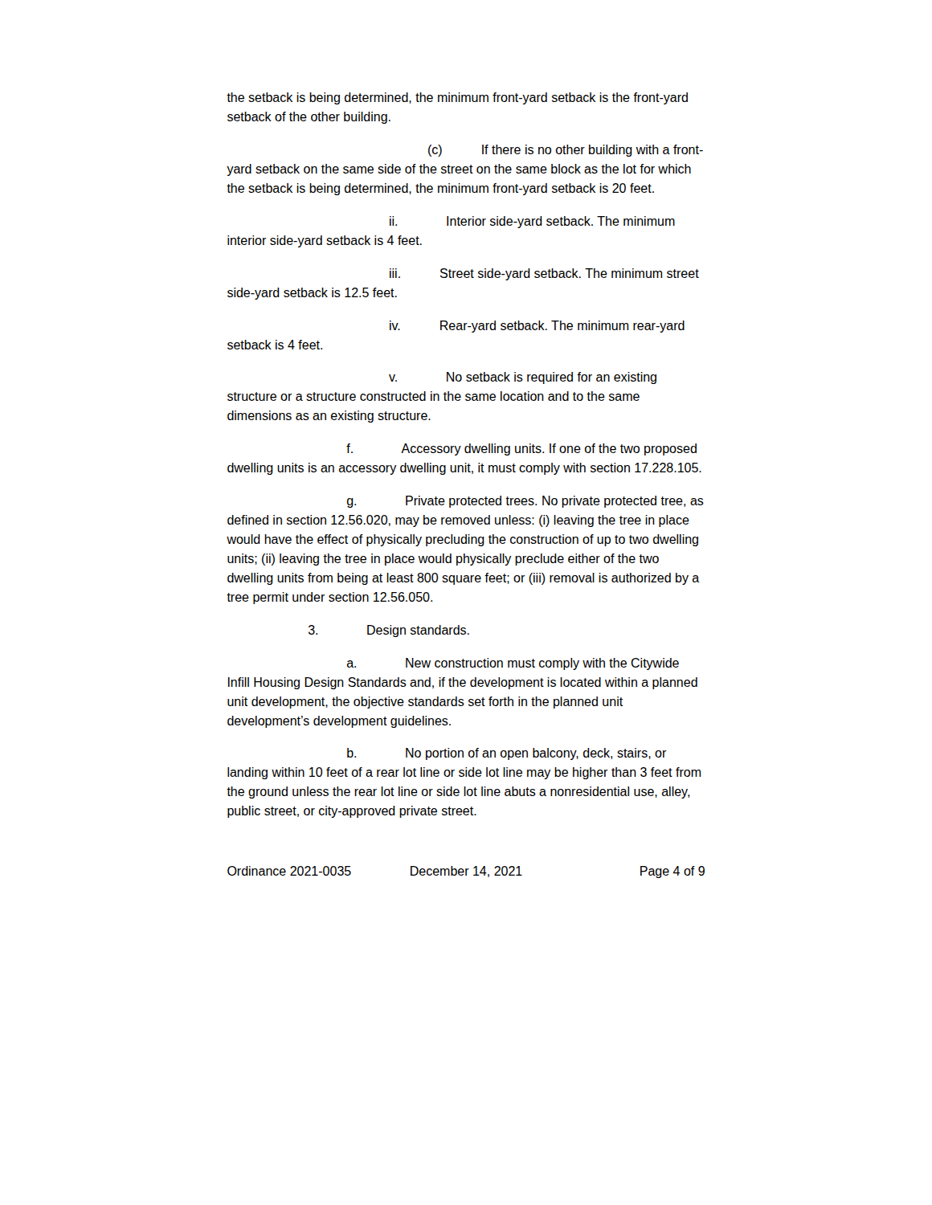the setback is being determined, the minimum front-yard setback is the front-yard setback of the other building.
(c) If there is no other building with a front-yard setback on the same side of the street on the same block as the lot for which the setback is being determined, the minimum front-yard setback is 20 feet.
ii. Interior side-yard setback. The minimum interior side-yard setback is 4 feet.
iii. Street side-yard setback. The minimum street side-yard setback is 12.5 feet.
iv. Rear-yard setback. The minimum rear-yard setback is 4 feet.
v. No setback is required for an existing structure or a structure constructed in the same location and to the same dimensions as an existing structure.
f. Accessory dwelling units. If one of the two proposed dwelling units is an accessory dwelling unit, it must comply with section 17.228.105.
g. Private protected trees. No private protected tree, as defined in section 12.56.020, may be removed unless: (i) leaving the tree in place would have the effect of physically precluding the construction of up to two dwelling units; (ii) leaving the tree in place would physically preclude either of the two dwelling units from being at least 800 square feet; or (iii) removal is authorized by a tree permit under section 12.56.050.
3. Design standards.
a. New construction must comply with the Citywide Infill Housing Design Standards and, if the development is located within a planned unit development, the objective standards set forth in the planned unit development’s development guidelines.
b. No portion of an open balcony, deck, stairs, or landing within 10 feet of a rear lot line or side lot line may be higher than 3 feet from the ground unless the rear lot line or side lot line abuts a nonresidential use, alley, public street, or city-approved private street.
Ordinance 2021-0035
December 14, 2021
Page 4 of 9